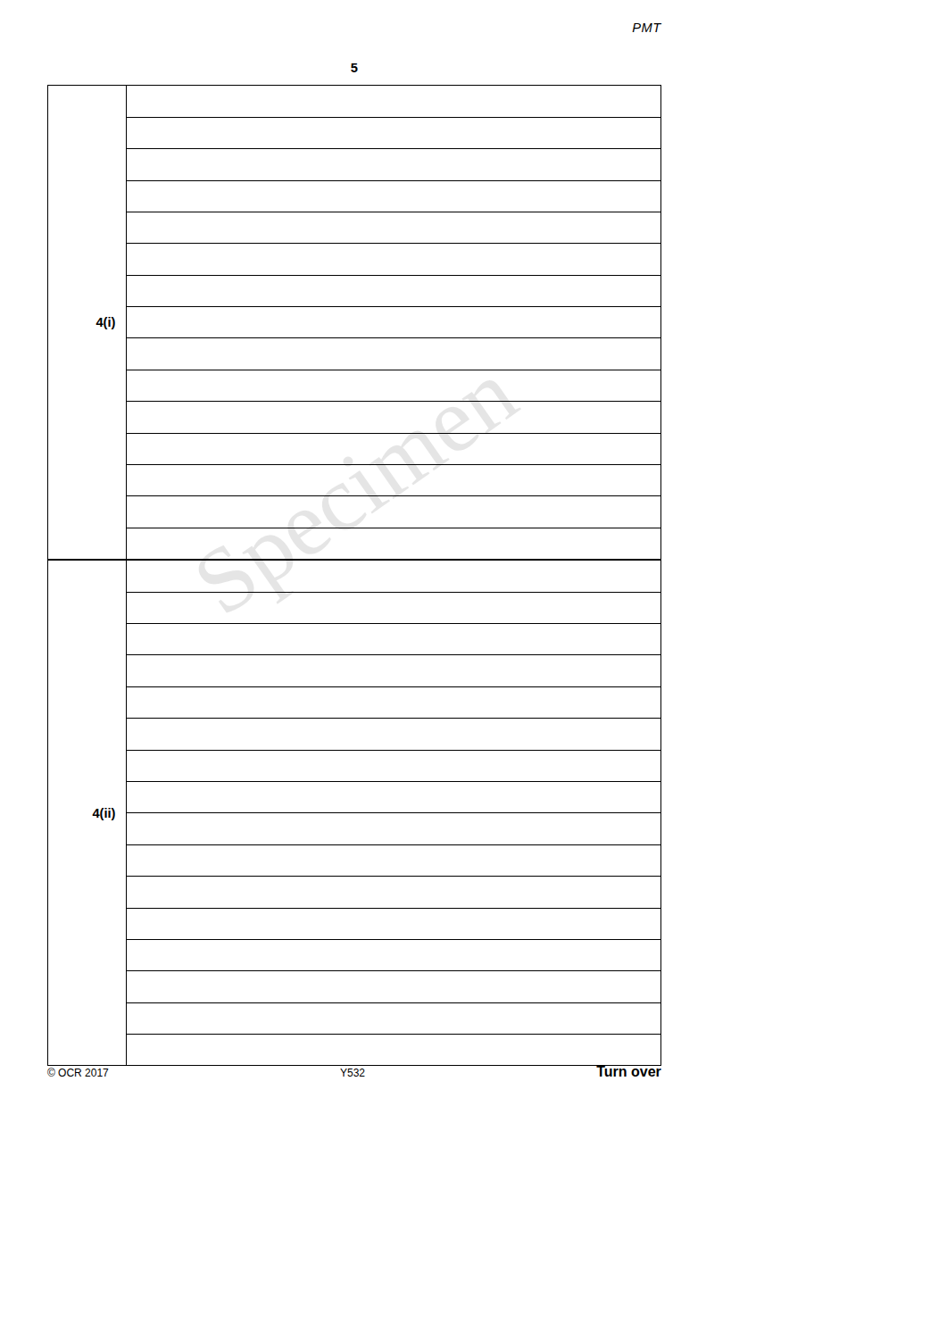PMT
5
| 4(i) | |
| 4(ii) | |
Specimen
© OCR 2017
Y532
Turn over